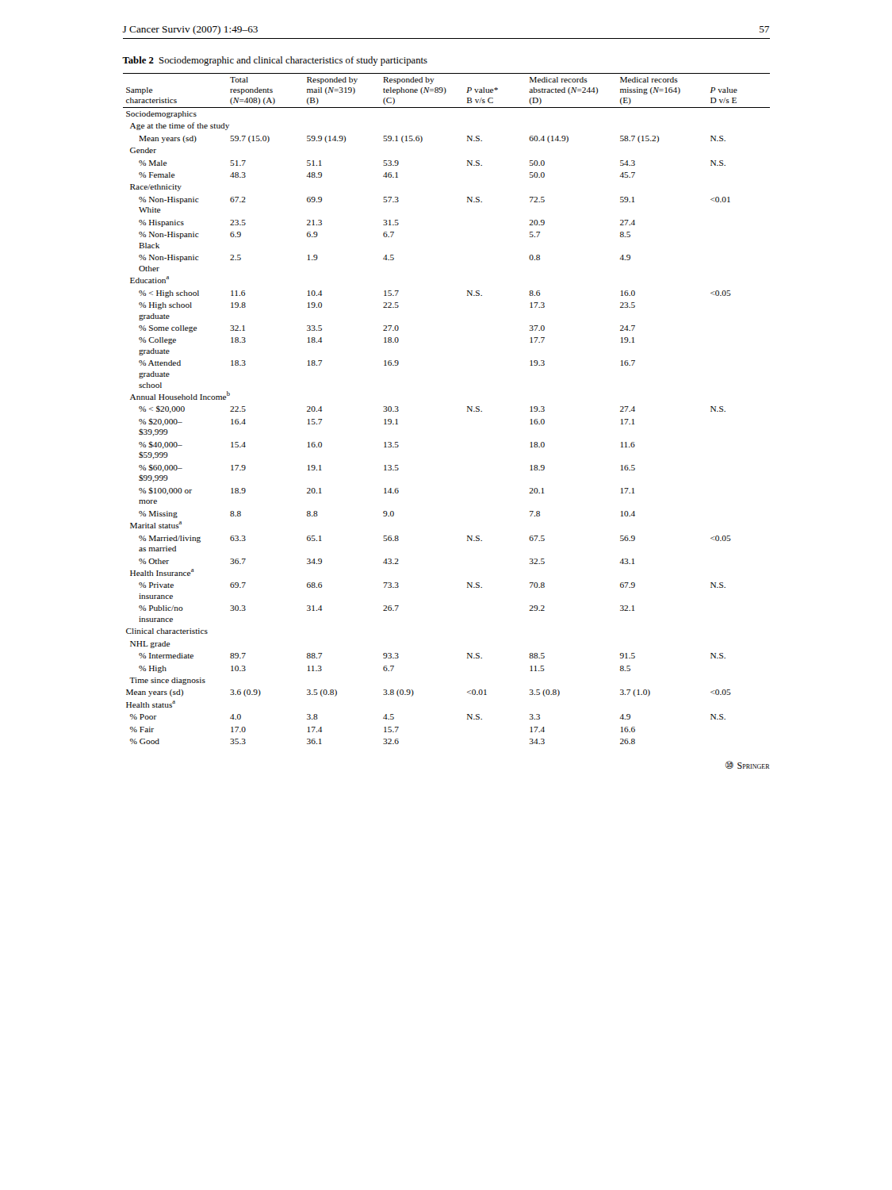J Cancer Surviv (2007) 1:49–63 57
Table 2 Sociodemographic and clinical characteristics of study participants
| Sample characteristics | Total respondents ( N =408) (A) | Responded by mail ( N =319) (B) | Responded by telephone ( N =89) (C) | P value* B v/s C | Medical records abstracted ( N =244) (D) | Medical records missing ( N =164) (E) | P value D v/s E |
| --- | --- | --- | --- | --- | --- | --- | --- |
| Sociodemographics |
| Age at the time of the study |
| Mean years (sd) | 59.7 (15.0) | 59.9 (14.9) | 59.1 (15.6) | N.S. | 60.4 (14.9) | 58.7 (15.2) | N.S. |
| Gender |
| % Male | 51.7 | 51.1 | 53.9 | N.S. | 50.0 | 54.3 | N.S. |
| % Female | 48.3 | 48.9 | 46.1 | | 50.0 | 45.7 | |
| Race/ethnicity |
| % Non-Hispanic White | 67.2 | 69.9 | 57.3 | N.S. | 72.5 | 59.1 | <0.01 |
| % Hispanics | 23.5 | 21.3 | 31.5 | | 20.9 | 27.4 | |
| % Non-Hispanic Black | 6.9 | 6.9 | 6.7 | | 5.7 | 8.5 | |
| % Non-Hispanic Other | 2.5 | 1.9 | 4.5 | | 0.8 | 4.9 | |
| Education a |
| % < High school | 11.6 | 10.4 | 15.7 | N.S. | 8.6 | 16.0 | <0.05 |
| % High school graduate | 19.8 | 19.0 | 22.5 | | 17.3 | 23.5 | |
| % Some college | 32.1 | 33.5 | 27.0 | | 37.0 | 24.7 | |
| % College graduate | 18.3 | 18.4 | 18.0 | | 17.7 | 19.1 | |
| % Attended graduate school | 18.3 | 18.7 | 16.9 | | 19.3 | 16.7 | |
| Annual Household Income b |
| % < $20,000 | 22.5 | 20.4 | 30.3 | N.S. | 19.3 | 27.4 | N.S. |
| % $20,000– $39,999 | 16.4 | 15.7 | 19.1 | | 16.0 | 17.1 | |
| % $40,000– $59,999 | 15.4 | 16.0 | 13.5 | | 18.0 | 11.6 | |
| % $60,000– $99,999 | 17.9 | 19.1 | 13.5 | | 18.9 | 16.5 | |
| % $100,000 or more | 18.9 | 20.1 | 14.6 | | 20.1 | 17.1 | |
| % Missing | 8.8 | 8.8 | 9.0 | | 7.8 | 10.4 | |
| Marital status a |
| % Married/living as married | 63.3 | 65.1 | 56.8 | N.S. | 67.5 | 56.9 | <0.05 |
| % Other | 36.7 | 34.9 | 43.2 | | 32.5 | 43.1 | |
| Health Insurance a |
| % Private insurance | 69.7 | 68.6 | 73.3 | N.S. | 70.8 | 67.9 | N.S. |
| % Public/no insurance | 30.3 | 31.4 | 26.7 | | 29.2 | 32.1 | |
| Clinical characteristics |
| NHL grade |
| % Intermediate | 89.7 | 88.7 | 93.3 | N.S. | 88.5 | 91.5 | N.S. |
| % High | 10.3 | 11.3 | 6.7 | | 11.5 | 8.5 | |
| Time since diagnosis |
| Mean years (sd) | 3.6 (0.9) | 3.5 (0.8) | 3.8 (0.9) | <0.01 | 3.5 (0.8) | 3.7 (1.0) | <0.05 |
| Health status a | | | | | | | |
| % Poor | 4.0 | 3.8 | 4.5 | N.S. | 3.3 | 4.9 | N.S. |
| % Fair | 17.0 | 17.4 | 15.7 | | 17.4 | 16.6 | |
| % Good | 35.3 | 36.1 | 32.6 | | 34.3 | 26.8 | |
Springer